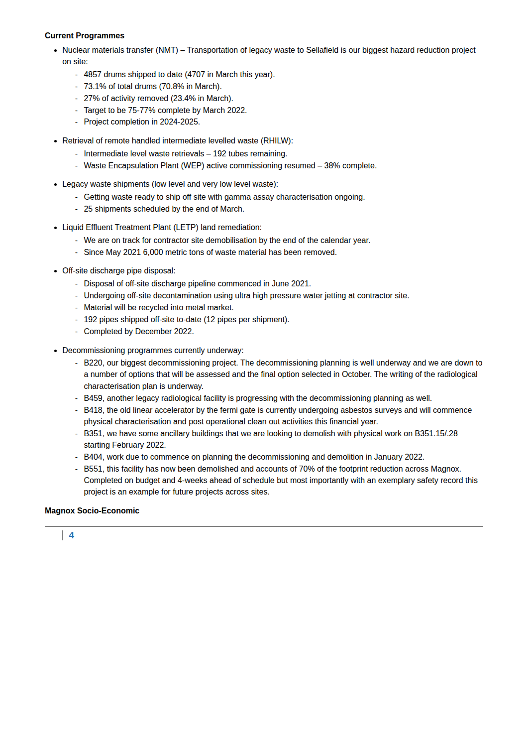Current Programmes
Nuclear materials transfer (NMT) – Transportation of legacy waste to Sellafield is our biggest hazard reduction project on site:
4857 drums shipped to date (4707 in March this year).
73.1% of total drums (70.8% in March).
27% of activity removed (23.4% in March).
Target to be 75-77% complete by March 2022.
Project completion in 2024-2025.
Retrieval of remote handled intermediate levelled waste (RHILW):
Intermediate level waste retrievals – 192 tubes remaining.
Waste Encapsulation Plant (WEP) active commissioning resumed – 38% complete.
Legacy waste shipments (low level and very low level waste):
Getting waste ready to ship off site with gamma assay characterisation ongoing.
25 shipments scheduled by the end of March.
Liquid Effluent Treatment Plant (LETP) land remediation:
We are on track for contractor site demobilisation by the end of the calendar year.
Since May 2021 6,000 metric tons of waste material has been removed.
Off-site discharge pipe disposal:
Disposal of off-site discharge pipeline commenced in June 2021.
Undergoing off-site decontamination using ultra high pressure water jetting at contractor site.
Material will be recycled into metal market.
192 pipes shipped off-site to-date (12 pipes per shipment).
Completed by December 2022.
Decommissioning programmes currently underway:
B220, our biggest decommissioning project. The decommissioning planning is well underway and we are down to a number of options that will be assessed and the final option selected in October. The writing of the radiological characterisation plan is underway.
B459, another legacy radiological facility is progressing with the decommissioning planning as well.
B418, the old linear accelerator by the fermi gate is currently undergoing asbestos surveys and will commence physical characterisation and post operational clean out activities this financial year.
B351, we have some ancillary buildings that we are looking to demolish with physical work on B351.15/.28 starting February 2022.
B404, work due to commence on planning the decommissioning and demolition in January 2022.
B551, this facility has now been demolished and accounts of 70% of the footprint reduction across Magnox. Completed on budget and 4-weeks ahead of schedule but most importantly with an exemplary safety record this project is an example for future projects across sites.
Magnox Socio-Economic
4